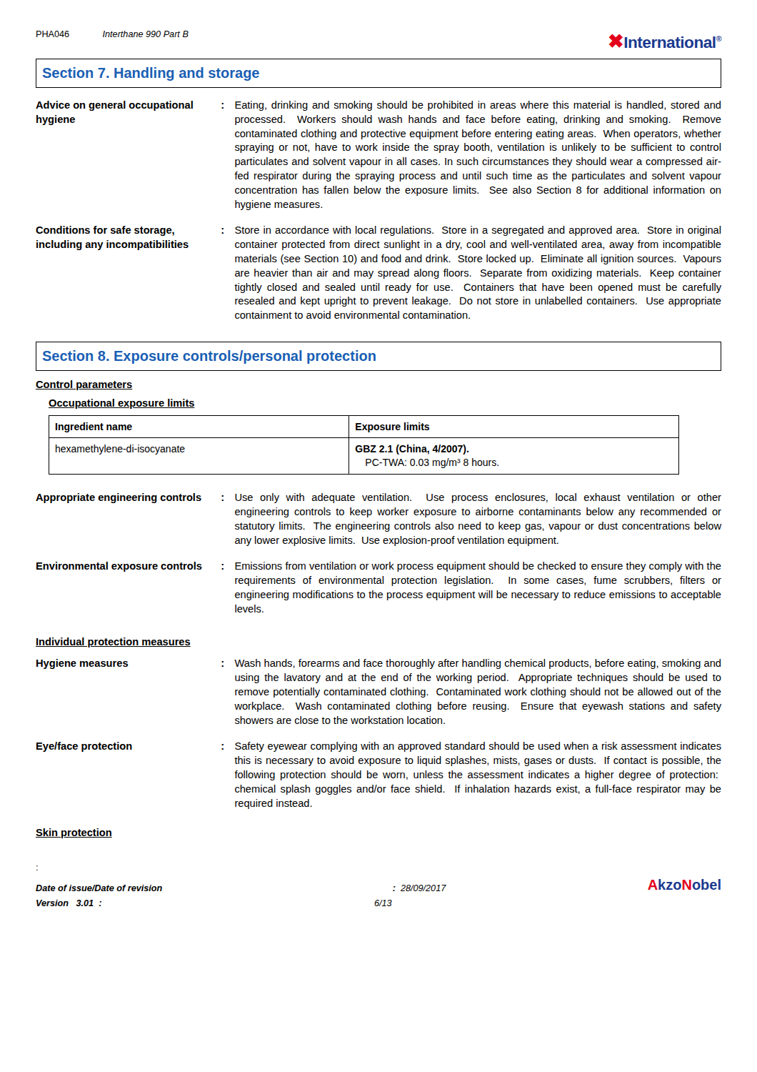PHA046 Interthane 990 Part B
✖International®
Section 7. Handling and storage
| Advice on general occupational hygiene | : | Eating, drinking and smoking should be prohibited in areas where this material is handled, stored and processed. Workers should wash hands and face before eating, drinking and smoking. Remove contaminated clothing and protective equipment before entering eating areas. When operators, whether spraying or not, have to work inside the spray booth, ventilation is unlikely to be sufficient to control particulates and solvent vapour in all cases. In such circumstances they should wear a compressed air-fed respirator during the spraying process and until such time as the particulates and solvent vapour concentration has fallen below the exposure limits. See also Section 8 for additional information on hygiene measures. |
| Conditions for safe storage, including any incompatibilities | : | Store in accordance with local regulations. Store in a segregated and approved area. Store in original container protected from direct sunlight in a dry, cool and well-ventilated area, away from incompatible materials (see Section 10) and food and drink. Store locked up. Eliminate all ignition sources. Vapours are heavier than air and may spread along floors. Separate from oxidizing materials. Keep container tightly closed and sealed until ready for use. Containers that have been opened must be carefully resealed and kept upright to prevent leakage. Do not store in unlabelled containers. Use appropriate containment to avoid environmental contamination. |
Section 8. Exposure controls/personal protection
Control parameters
Occupational exposure limits
| Ingredient name | Exposure limits |
| --- | --- |
| hexamethylene-di-isocyanate | GBZ 2.1 (China, 4/2007). PC-TWA: 0.03 mg/m³ 8 hours. |
| Appropriate engineering controls | : | Use only with adequate ventilation. Use process enclosures, local exhaust ventilation or other engineering controls to keep worker exposure to airborne contaminants below any recommended or statutory limits. The engineering controls also need to keep gas, vapour or dust concentrations below any lower explosive limits. Use explosion-proof ventilation equipment. |
| Environmental exposure controls | : | Emissions from ventilation or work process equipment should be checked to ensure they comply with the requirements of environmental protection legislation. In some cases, fume scrubbers, filters or engineering modifications to the process equipment will be necessary to reduce emissions to acceptable levels. |
Individual protection measures
| Hygiene measures | : | Wash hands, forearms and face thoroughly after handling chemical products, before eating, smoking and using the lavatory and at the end of the working period. Appropriate techniques should be used to remove potentially contaminated clothing. Contaminated work clothing should not be allowed out of the workplace. Wash contaminated clothing before reusing. Ensure that eyewash stations and safety showers are close to the workstation location. |
| Eye/face protection | : | Safety eyewear complying with an approved standard should be used when a risk assessment indicates this is necessary to avoid exposure to liquid splashes, mists, gases or dusts. If contact is possible, the following protection should be worn, unless the assessment indicates a higher degree of protection: chemical splash goggles and/or face shield. If inhalation hazards exist, a full-face respirator may be required instead. |
Skin protection
:
Date of issue/Date of revision
: 28/09/2017
AkzoNobel
Version 3.01 :
6/13